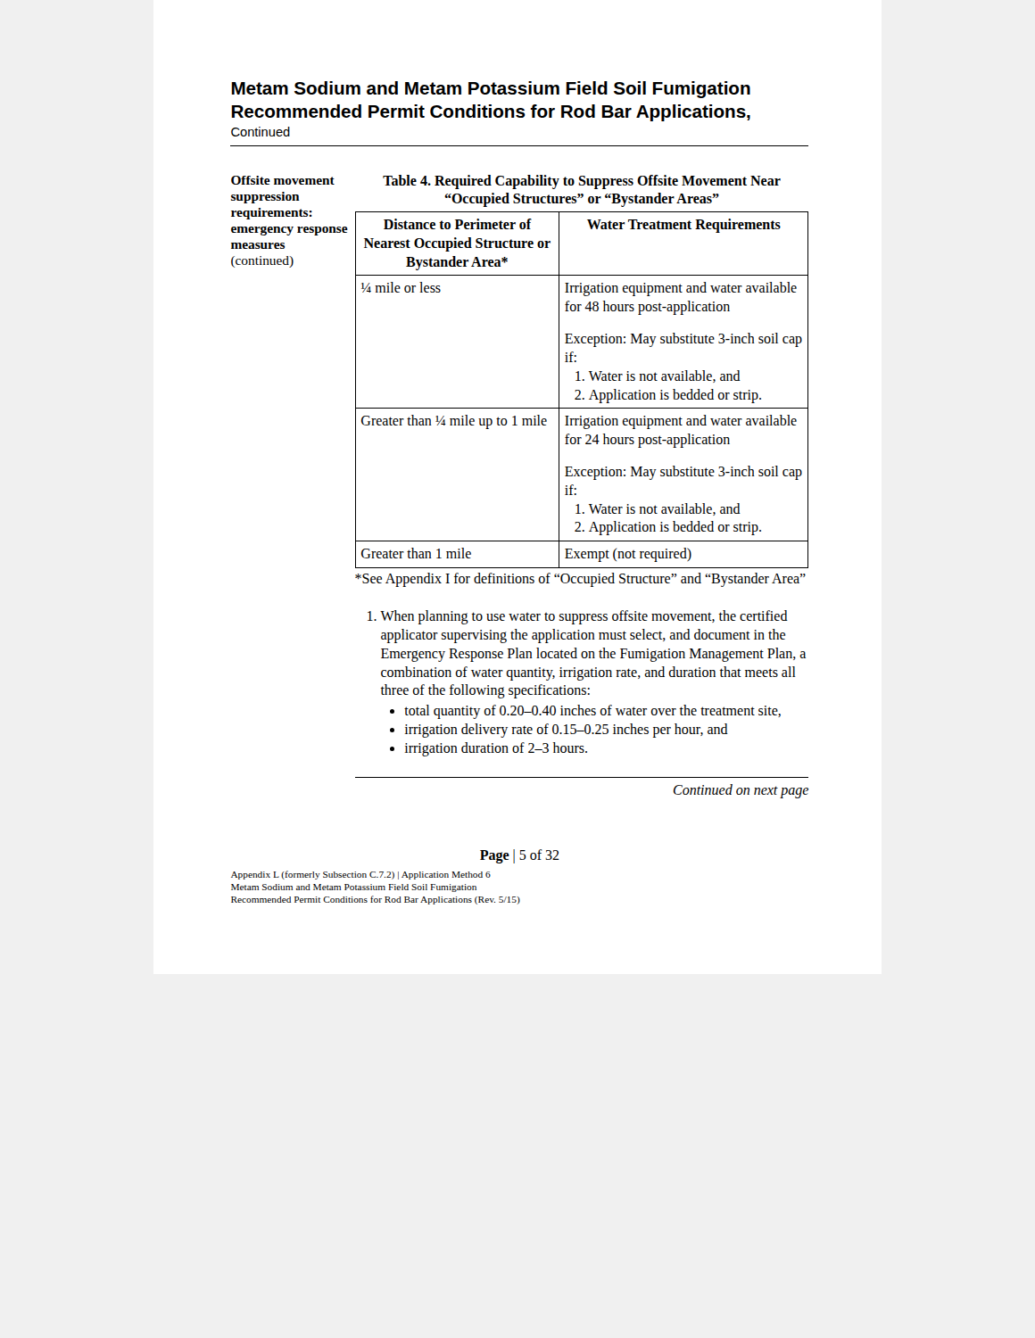Metam Sodium and Metam Potassium Field Soil Fumigation
Recommended Permit Conditions for Rod Bar Applications,
Continued
| Offsite movement suppression requirements: emergency response measures (continued) | Table 4. Required Capability to Suppress Offsite Movement Near “Occupied Structures” or “Bystander Areas” / Distance to Perimeter of Nearest Occupied Structure or Bystander Area* / Water Treatment Requirements / / --- / --- / / ¼ mile or less / Irrigation equipment and water available for 48 hours post-application Exception: May substitute 3-inch soil cap if: Water is not available, and Application is bedded or strip. / / Greater than ¼ mile up to 1 mile / Irrigation equipment and water available for 24 hours post-application Exception: May substitute 3-inch soil cap if: Water is not available, and Application is bedded or strip. / / Greater than 1 mile / Exempt (not required) / *See Appendix I for definitions of “Occupied Structure” and “Bystander Area” When planning to use water to suppress offsite movement, the certified applicator supervising the application must select, and document in the Emergency Response Plan located on the Fumigation Management Plan, a combination of water quantity, irrigation rate, and duration that meets all three of the following specifications: total quantity of 0.20–0.40 inches of water over the treatment site, irrigation delivery rate of 0.15–0.25 inches per hour, and irrigation duration of 2–3 hours. Continued on next page |
Page | 5 of 32
Appendix L (formerly Subsection C.7.2) | Application Method 6
Metam Sodium and Metam Potassium Field Soil Fumigation
Recommended Permit Conditions for Rod Bar Applications (Rev. 5/15)